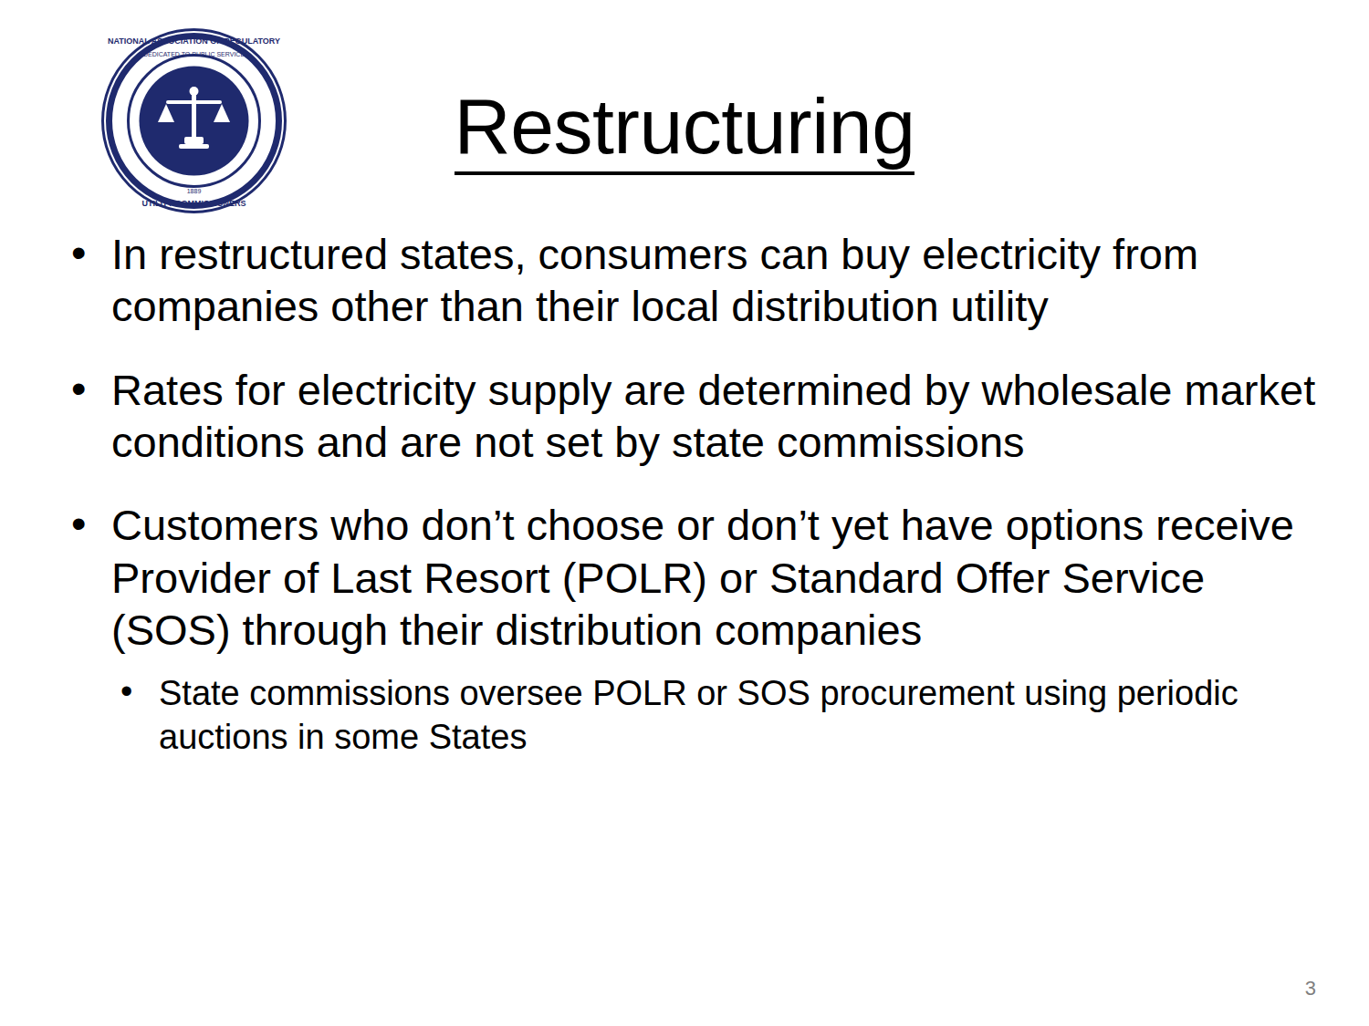NATIONAL ASSOCIATION OF REGULATORY UTILITY COMMISSIONERS DEDICATED TO PUBLIC SERVICE 1889
Restructuring
In restructured states, consumers can buy electricity from companies other than their local distribution utility
Rates for electricity supply are determined by wholesale market conditions and are not set by state commissions
Customers who don’t choose or don’t yet have options receive Provider of Last Resort (POLR) or Standard Offer Service (SOS) through their distribution companies
State commissions oversee POLR or SOS procurement using periodic auctions in some States
3